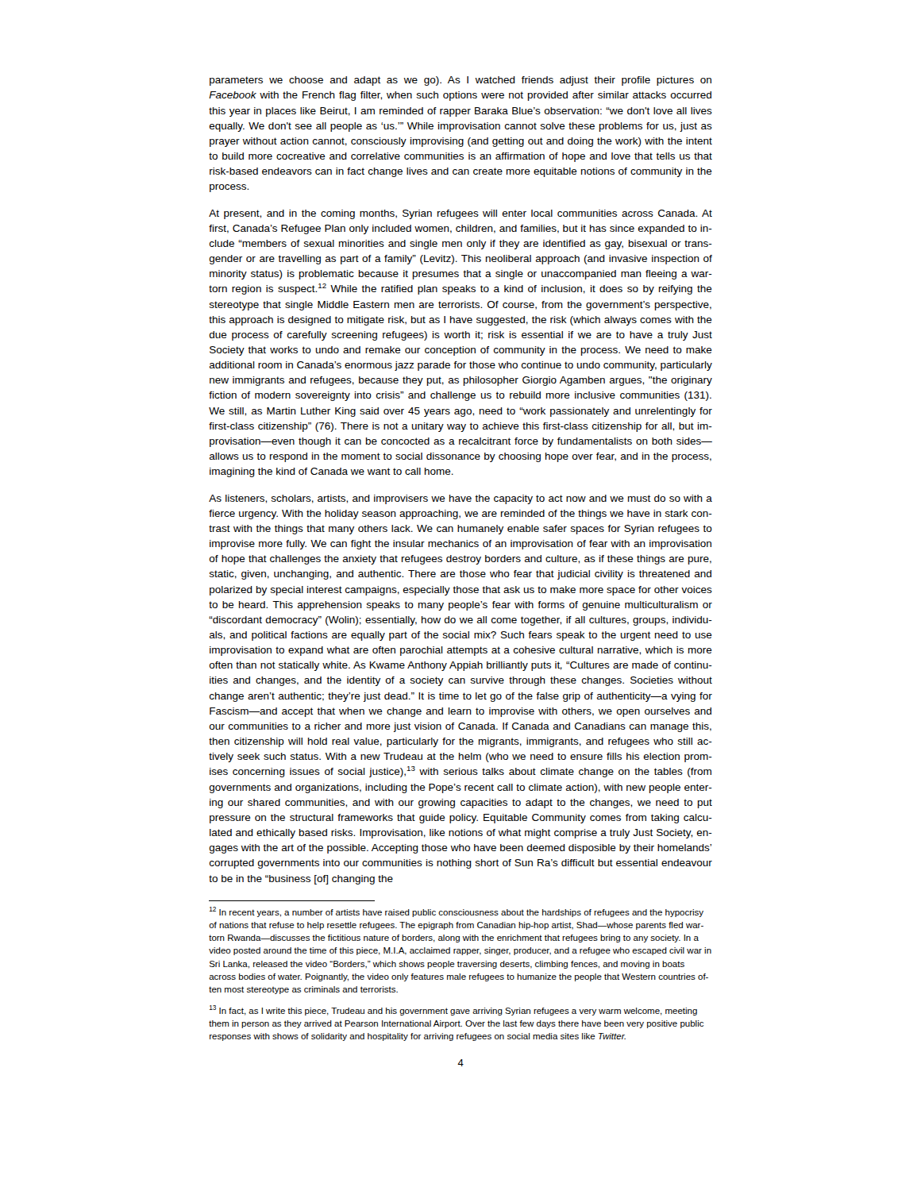parameters we choose and adapt as we go). As I watched friends adjust their profile pictures on Facebook with the French flag filter, when such options were not provided after similar attacks occurred this year in places like Beirut, I am reminded of rapper Baraka Blue’s observation: “we don't love all lives equally. We don't see all people as ‘us.’” While improvisation cannot solve these problems for us, just as prayer without action cannot, consciously improvising (and getting out and doing the work) with the intent to build more cocreative and correlative communities is an affirmation of hope and love that tells us that risk-based endeavors can in fact change lives and can create more equitable notions of community in the process.
At present, and in the coming months, Syrian refugees will enter local communities across Canada. At first, Canada’s Refugee Plan only included women, children, and families, but it has since expanded to include “members of sexual minorities and single men only if they are identified as gay, bisexual or transgender or are travelling as part of a family” (Levitz). This neoliberal approach (and invasive inspection of minority status) is problematic because it presumes that a single or unaccompanied man fleeing a war-torn region is suspect.12 While the ratified plan speaks to a kind of inclusion, it does so by reifying the stereotype that single Middle Eastern men are terrorists. Of course, from the government’s perspective, this approach is designed to mitigate risk, but as I have suggested, the risk (which always comes with the due process of carefully screening refugees) is worth it; risk is essential if we are to have a truly Just Society that works to undo and remake our conception of community in the process. We need to make additional room in Canada’s enormous jazz parade for those who continue to undo community, particularly new immigrants and refugees, because they put, as philosopher Giorgio Agamben argues, "the originary fiction of modern sovereignty into crisis” and challenge us to rebuild more inclusive communities (131). We still, as Martin Luther King said over 45 years ago, need to “work passionately and unrelentingly for first-class citizenship” (76). There is not a unitary way to achieve this first-class citizenship for all, but improvisation—even though it can be concocted as a recalcitrant force by fundamentalists on both sides—allows us to respond in the moment to social dissonance by choosing hope over fear, and in the process, imagining the kind of Canada we want to call home.
As listeners, scholars, artists, and improvisers we have the capacity to act now and we must do so with a fierce urgency. With the holiday season approaching, we are reminded of the things we have in stark contrast with the things that many others lack. We can humanely enable safer spaces for Syrian refugees to improvise more fully. We can fight the insular mechanics of an improvisation of fear with an improvisation of hope that challenges the anxiety that refugees destroy borders and culture, as if these things are pure, static, given, unchanging, and authentic. There are those who fear that judicial civility is threatened and polarized by special interest campaigns, especially those that ask us to make more space for other voices to be heard. This apprehension speaks to many people’s fear with forms of genuine multiculturalism or “discordant democracy” (Wolin); essentially, how do we all come together, if all cultures, groups, individuals, and political factions are equally part of the social mix? Such fears speak to the urgent need to use improvisation to expand what are often parochial attempts at a cohesive cultural narrative, which is more often than not statically white. As Kwame Anthony Appiah brilliantly puts it, “Cultures are made of continuities and changes, and the identity of a society can survive through these changes. Societies without change aren’t authentic; they’re just dead.” It is time to let go of the false grip of authenticity—a vying for Fascism—and accept that when we change and learn to improvise with others, we open ourselves and our communities to a richer and more just vision of Canada. If Canada and Canadians can manage this, then citizenship will hold real value, particularly for the migrants, immigrants, and refugees who still actively seek such status. With a new Trudeau at the helm (who we need to ensure fills his election promises concerning issues of social justice),13 with serious talks about climate change on the tables (from governments and organizations, including the Pope’s recent call to climate action), with new people entering our shared communities, and with our growing capacities to adapt to the changes, we need to put pressure on the structural frameworks that guide policy. Equitable Community comes from taking calculated and ethically based risks. Improvisation, like notions of what might comprise a truly Just Society, engages with the art of the possible. Accepting those who have been deemed disposible by their homelands’ corrupted governments into our communities is nothing short of Sun Ra’s difficult but essential endeavour to be in the “business [of] changing the
12 In recent years, a number of artists have raised public consciousness about the hardships of refugees and the hypocrisy of nations that refuse to help resettle refugees. The epigraph from Canadian hip-hop artist, Shad—whose parents fled war-torn Rwanda—discusses the fictitious nature of borders, along with the enrichment that refugees bring to any society. In a video posted around the time of this piece, M.I.A, acclaimed rapper, singer, producer, and a refugee who escaped civil war in Sri Lanka, released the video “Borders,” which shows people traversing deserts, climbing fences, and moving in boats across bodies of water. Poignantly, the video only features male refugees to humanize the people that Western countries often most stereotype as criminals and terrorists.
13 In fact, as I write this piece, Trudeau and his government gave arriving Syrian refugees a very warm welcome, meeting them in person as they arrived at Pearson International Airport. Over the last few days there have been very positive public responses with shows of solidarity and hospitality for arriving refugees on social media sites like Twitter.
4